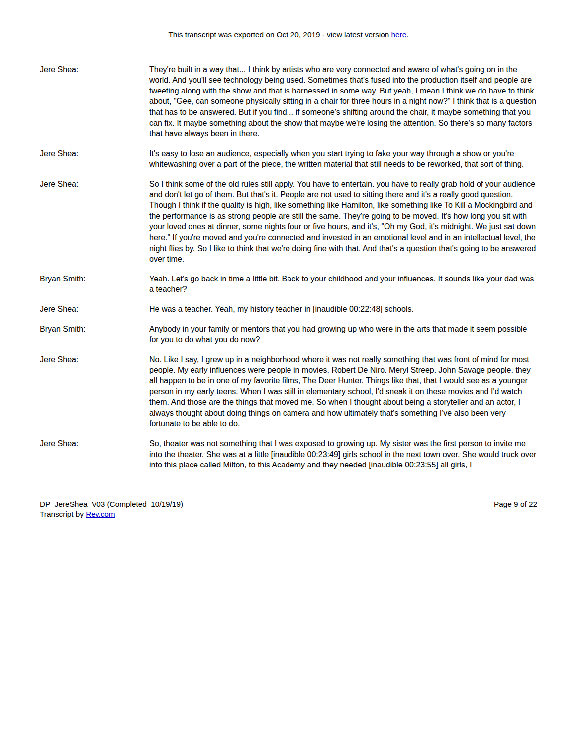This transcript was exported on Oct 20, 2019 - view latest version here.
| Jere Shea: | They're built in a way that... I think by artists who are very connected and aware of what's going on in the world. And you'll see technology being used. Sometimes that's fused into the production itself and people are tweeting along with the show and that is harnessed in some way. But yeah, I mean I think we do have to think about, "Gee, can someone physically sitting in a chair for three hours in a night now?" I think that is a question that has to be answered. But if you find... if someone's shifting around the chair, it maybe something that you can fix. It maybe something about the show that maybe we're losing the attention. So there's so many factors that have always been in there. |
| Jere Shea: | It's easy to lose an audience, especially when you start trying to fake your way through a show or you're whitewashing over a part of the piece, the written material that still needs to be reworked, that sort of thing. |
| Jere Shea: | So I think some of the old rules still apply. You have to entertain, you have to really grab hold of your audience and don't let go of them. But that's it. People are not used to sitting there and it's a really good question. Though I think if the quality is high, like something like Hamilton, like something like To Kill a Mockingbird and the performance is as strong people are still the same. They're going to be moved. It's how long you sit with your loved ones at dinner, some nights four or five hours, and it's, "Oh my God, it's midnight. We just sat down here." If you're moved and you're connected and invested in an emotional level and in an intellectual level, the night flies by. So I like to think that we're doing fine with that. And that's a question that's going to be answered over time. |
| Bryan Smith: | Yeah. Let's go back in time a little bit. Back to your childhood and your influences. It sounds like your dad was a teacher? |
| Jere Shea: | He was a teacher. Yeah, my history teacher in [inaudible 00:22:48] schools. |
| Bryan Smith: | Anybody in your family or mentors that you had growing up who were in the arts that made it seem possible for you to do what you do now? |
| Jere Shea: | No. Like I say, I grew up in a neighborhood where it was not really something that was front of mind for most people. My early influences were people in movies. Robert De Niro, Meryl Streep, John Savage people, they all happen to be in one of my favorite films, The Deer Hunter. Things like that, that I would see as a younger person in my early teens. When I was still in elementary school, I'd sneak it on these movies and I'd watch them. And those are the things that moved me. So when I thought about being a storyteller and an actor, I always thought about doing things on camera and how ultimately that's something I've also been very fortunate to be able to do. |
| Jere Shea: | So, theater was not something that I was exposed to growing up. My sister was the first person to invite me into the theater. She was at a little [inaudible 00:23:49] girls school in the next town over. She would truck over into this place called Milton, to this Academy and they needed [inaudible 00:23:55] all girls, I |
DP_JereShea_V03 (Completed 10/19/19)
Transcript by Rev.com
Page 9 of 22